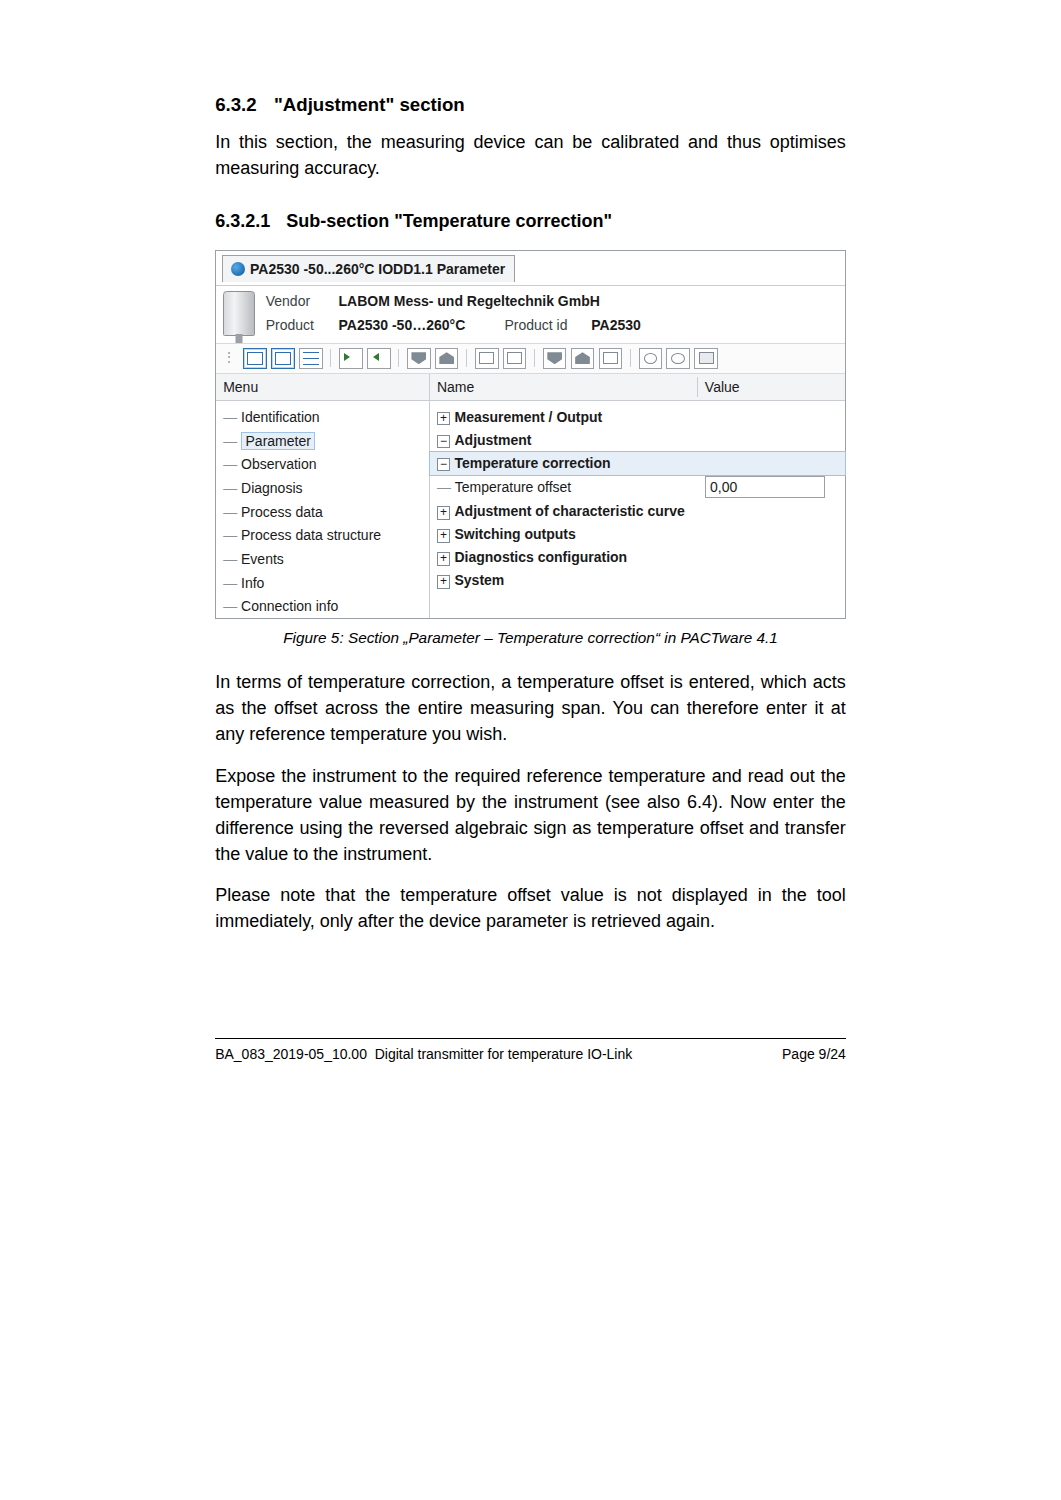6.3.2"Adjustment" section
In this section, the measuring device can be calibrated and thus optimises measuring accuracy.
6.3.2.1 Sub-section "Temperature correction"
PA2530 -50...260°C IODD1.1 Parameter
Vendor LABOM Mess- und Regeltechnik GmbH
Product PA2530 -50…260°C Product id PA2530
⋮
Menu
Identification
Parameter
Observation
Diagnosis
Process data
Process data structure
Events
Info
Connection info
Name Value
+Measurement / Output
−Adjustment
−Temperature correction
Temperature offset 0,00
+Adjustment of characteristic curve
+Switching outputs
+Diagnostics configuration
+System
Figure 5: Section „Parameter – Temperature correction“ in PACTware 4.1
In terms of temperature correction, a temperature offset is entered, which acts as the offset across the entire measuring span. You can therefore enter it at any reference temperature you wish.
Expose the instrument to the required reference temperature and read out the temperature value measured by the instrument (see also 6.4). Now enter the difference using the reversed algebraic sign as temperature offset and transfer the value to the instrument.
Please note that the temperature offset value is not displayed in the tool immediately, only after the device parameter is retrieved again.
BA_083_2019-05_10.00 Digital transmitter for temperature IO-Link Page 9/24